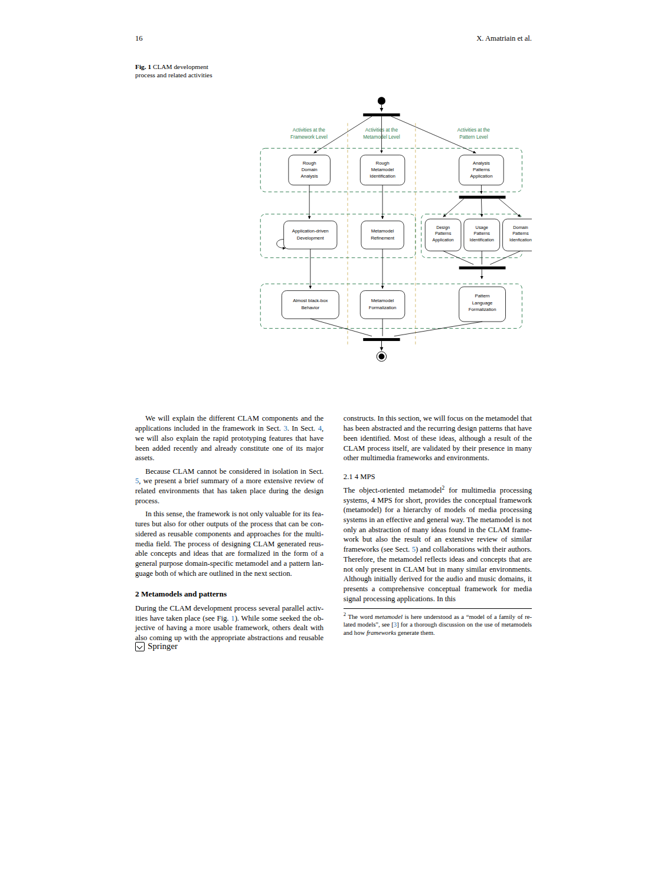16
X. Amatriain et al.
Fig. 1 CLAM development process and related activities
Activities at the Framework Level Activities at the Metamodel Level Activities at the Pattern Level Rough Domain Analysis Rough Metamodel Identification Analysis Patterns Application Application-driven Development Metamodel Refinement Design Patterns Application Usage Patterns Identification Domain Patterns Idenfication Almost black-box Behavior Metamodel Formalization Pattern Language Formalization
We will explain the different CLAM components and the applications included in the framework in Sect. 3. In Sect. 4, we will also explain the rapid prototyping features that have been added recently and already constitute one of its major assets.
Because CLAM cannot be considered in isolation in Sect. 5, we present a brief summary of a more extensive review of related environments that has taken place during the design process.
In this sense, the framework is not only valuable for its features but also for other outputs of the process that can be considered as reusable components and approaches for the multimedia field. The process of designing CLAM generated reusable concepts and ideas that are formalized in the form of a general purpose domain-specific metamodel and a pattern language both of which are outlined in the next section.
2 Metamodels and patterns
During the CLAM development process several parallel activities have taken place (see Fig. 1). While some seeked the objective of having a more usable framework, others dealt with also coming up with the appropriate abstractions and reusable constructs. In this section, we will focus on the metamodel that has been abstracted and the recurring design patterns that have been identified. Most of these ideas, although a result of the CLAM process itself, are validated by their presence in many other multimedia frameworks and environments.
2.1 4 MPS
The object-oriented metamodel2 for multimedia processing systems, 4 MPS for short, provides the conceptual framework (metamodel) for a hierarchy of models of media processing systems in an effective and general way. The metamodel is not only an abstraction of many ideas found in the CLAM framework but also the result of an extensive review of similar frameworks (see Sect. 5) and collaborations with their authors. Therefore, the metamodel reflects ideas and concepts that are not only present in CLAM but in many similar environments. Although initially derived for the audio and music domains, it presents a comprehensive conceptual framework for media signal processing applications. In this
2 The word metamodel is here understood as a “model of a family of related models”, see [3] for a thorough discussion on the use of metamodels and how frameworks generate them.
Springer